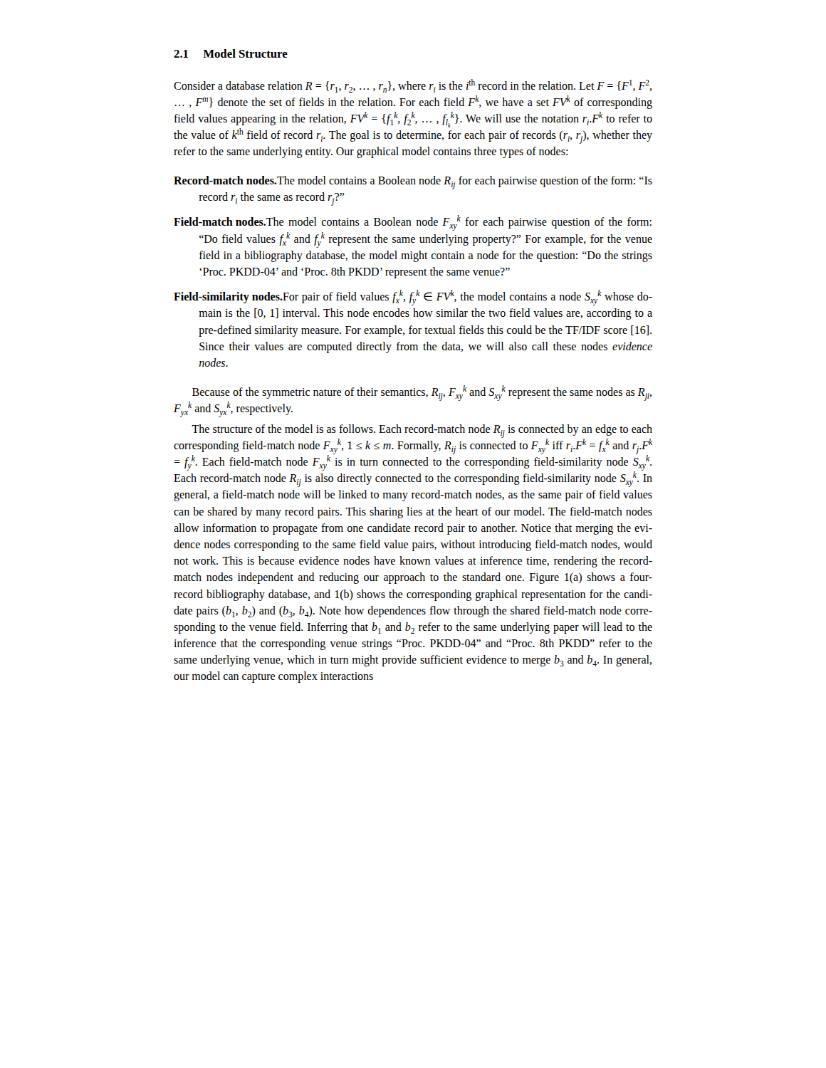2.1 Model Structure
Consider a database relation R = {r1, r2, … , rn}, where ri is the ith record in the relation. Let F = {F1, F2, … , Fm} denote the set of fields in the relation. For each field Fk, we have a set FVk of corresponding field values appearing in the relation, FVk = {f1k, f2k, … , flkk}. We will use the notation ri.Fk to refer to the value of kth field of record ri. The goal is to determine, for each pair of records (ri, rj), whether they refer to the same underlying entity. Our graphical model contains three types of nodes:
Record-match nodes.
The model contains a Boolean node Rij for each pairwise question of the form: “Is record ri the same as record rj?”
Field-match nodes.
The model contains a Boolean node Fxyk for each pairwise question of the form: “Do field values fxk and fyk represent the same underlying property?” For example, for the venue field in a bibliography database, the model might contain a node for the question: “Do the strings ‘Proc. PKDD-04’ and ‘Proc. 8th PKDD’ represent the same venue?”
Field-similarity nodes.
For pair of field values fxk, fyk ∈ FVk, the model contains a node Sxyk whose domain is the [0, 1] interval. This node encodes how similar the two field values are, according to a pre-defined similarity measure. For example, for textual fields this could be the TF/IDF score [16]. Since their values are computed directly from the data, we will also call these nodes evidence nodes.
Because of the symmetric nature of their semantics, Rij, Fxyk and Sxyk represent the same nodes as Rji, Fyxk and Syxk, respectively.
The structure of the model is as follows. Each record-match node Rij is connected by an edge to each corresponding field-match node Fxyk, 1 ≤ k ≤ m. Formally, Rij is connected to Fxyk iff ri.Fk = fxk and rj.Fk = fyk. Each field-match node Fxyk is in turn connected to the corresponding field-similarity node Sxyk. Each record-match node Rij is also directly connected to the corresponding field-similarity node Sxyk. In general, a field-match node will be linked to many record-match nodes, as the same pair of field values can be shared by many record pairs. This sharing lies at the heart of our model. The field-match nodes allow information to propagate from one candidate record pair to another. Notice that merging the evidence nodes corresponding to the same field value pairs, without introducing field-match nodes, would not work. This is because evidence nodes have known values at inference time, rendering the record-match nodes independent and reducing our approach to the standard one. Figure 1(a) shows a four-record bibliography database, and 1(b) shows the corresponding graphical representation for the candidate pairs (b1, b2) and (b3, b4). Note how dependences flow through the shared field-match node corresponding to the venue field. Inferring that b1 and b2 refer to the same underlying paper will lead to the inference that the corresponding venue strings “Proc. PKDD-04” and “Proc. 8th PKDD” refer to the same underlying venue, which in turn might provide sufficient evidence to merge b3 and b4. In general, our model can capture complex interactions